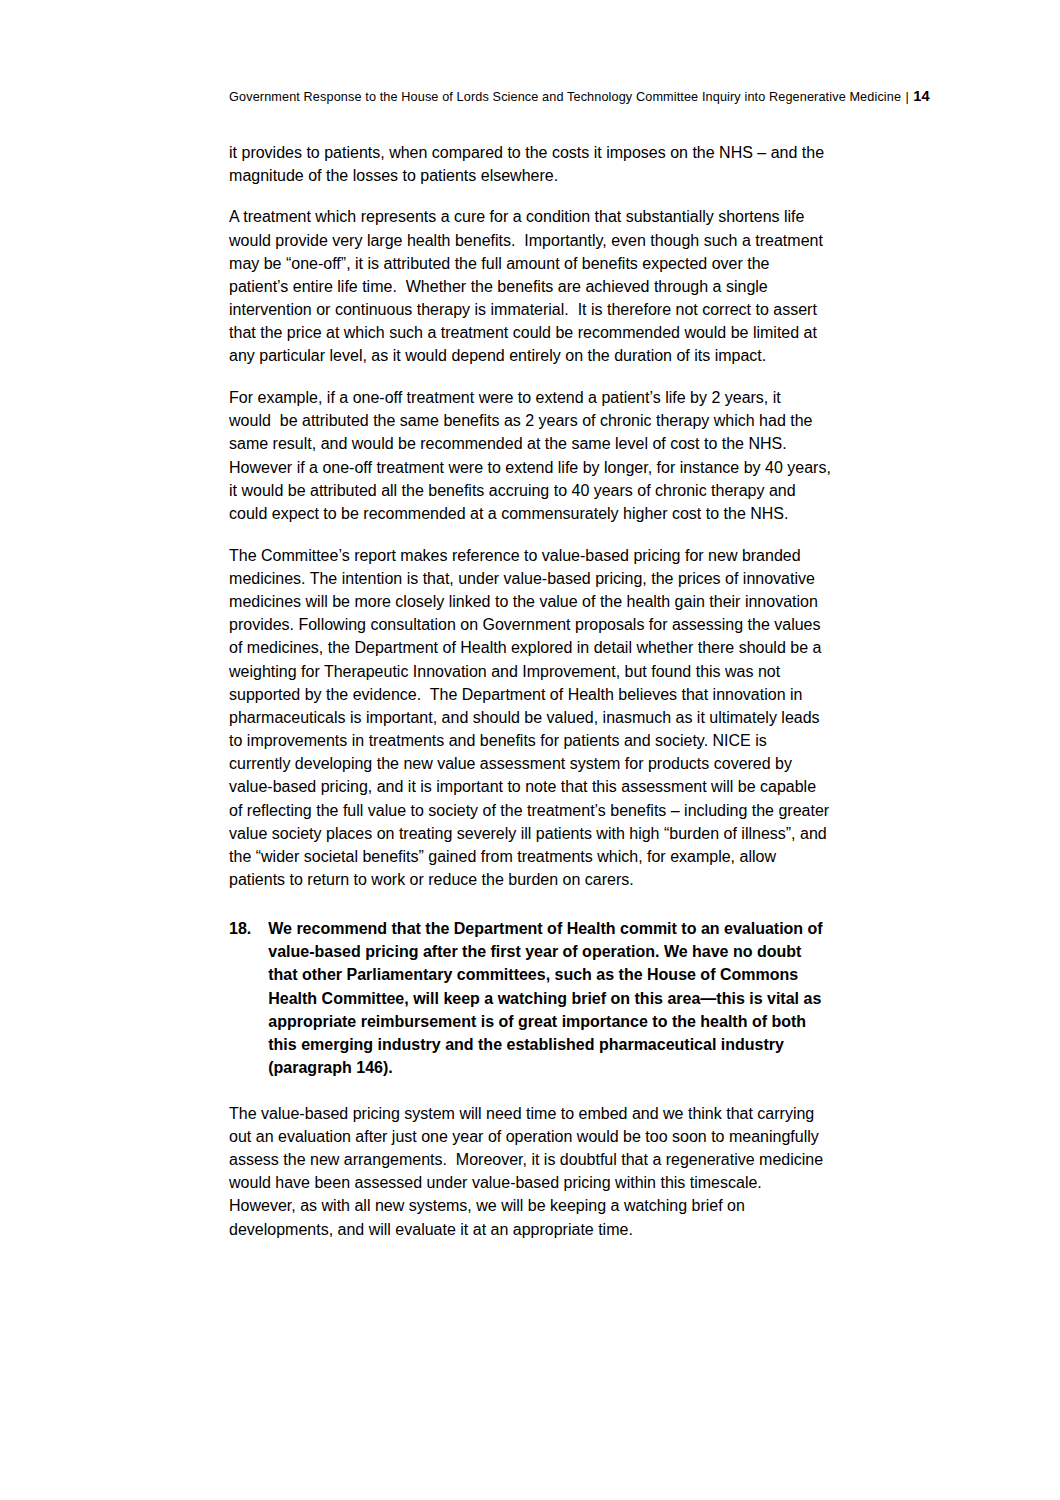Government Response to the House of Lords Science and Technology Committee Inquiry into Regenerative Medicine|14
it provides to patients, when compared to the costs it imposes on the NHS – and the magnitude of the losses to patients elsewhere.
A treatment which represents a cure for a condition that substantially shortens life would provide very large health benefits. Importantly, even though such a treatment may be “one-off”, it is attributed the full amount of benefits expected over the patient’s entire life time. Whether the benefits are achieved through a single intervention or continuous therapy is immaterial. It is therefore not correct to assert that the price at which such a treatment could be recommended would be limited at any particular level, as it would depend entirely on the duration of its impact.
For example, if a one-off treatment were to extend a patient’s life by 2 years, it would be attributed the same benefits as 2 years of chronic therapy which had the same result, and would be recommended at the same level of cost to the NHS. However if a one-off treatment were to extend life by longer, for instance by 40 years, it would be attributed all the benefits accruing to 40 years of chronic therapy and could expect to be recommended at a commensurately higher cost to the NHS.
The Committee’s report makes reference to value-based pricing for new branded medicines. The intention is that, under value-based pricing, the prices of innovative medicines will be more closely linked to the value of the health gain their innovation provides. Following consultation on Government proposals for assessing the values of medicines, the Department of Health explored in detail whether there should be a weighting for Therapeutic Innovation and Improvement, but found this was not supported by the evidence. The Department of Health believes that innovation in pharmaceuticals is important, and should be valued, inasmuch as it ultimately leads to improvements in treatments and benefits for patients and society. NICE is currently developing the new value assessment system for products covered by value-based pricing, and it is important to note that this assessment will be capable of reflecting the full value to society of the treatment’s benefits – including the greater value society places on treating severely ill patients with high “burden of illness”, and the “wider societal benefits” gained from treatments which, for example, allow patients to return to work or reduce the burden on carers.
18. We recommend that the Department of Health commit to an evaluation of value-based pricing after the first year of operation. We have no doubt that other Parliamentary committees, such as the House of Commons Health Committee, will keep a watching brief on this area—this is vital as appropriate reimbursement is of great importance to the health of both this emerging industry and the established pharmaceutical industry (paragraph 146).
The value-based pricing system will need time to embed and we think that carrying out an evaluation after just one year of operation would be too soon to meaningfully assess the new arrangements. Moreover, it is doubtful that a regenerative medicine would have been assessed under value-based pricing within this timescale. However, as with all new systems, we will be keeping a watching brief on developments, and will evaluate it at an appropriate time.